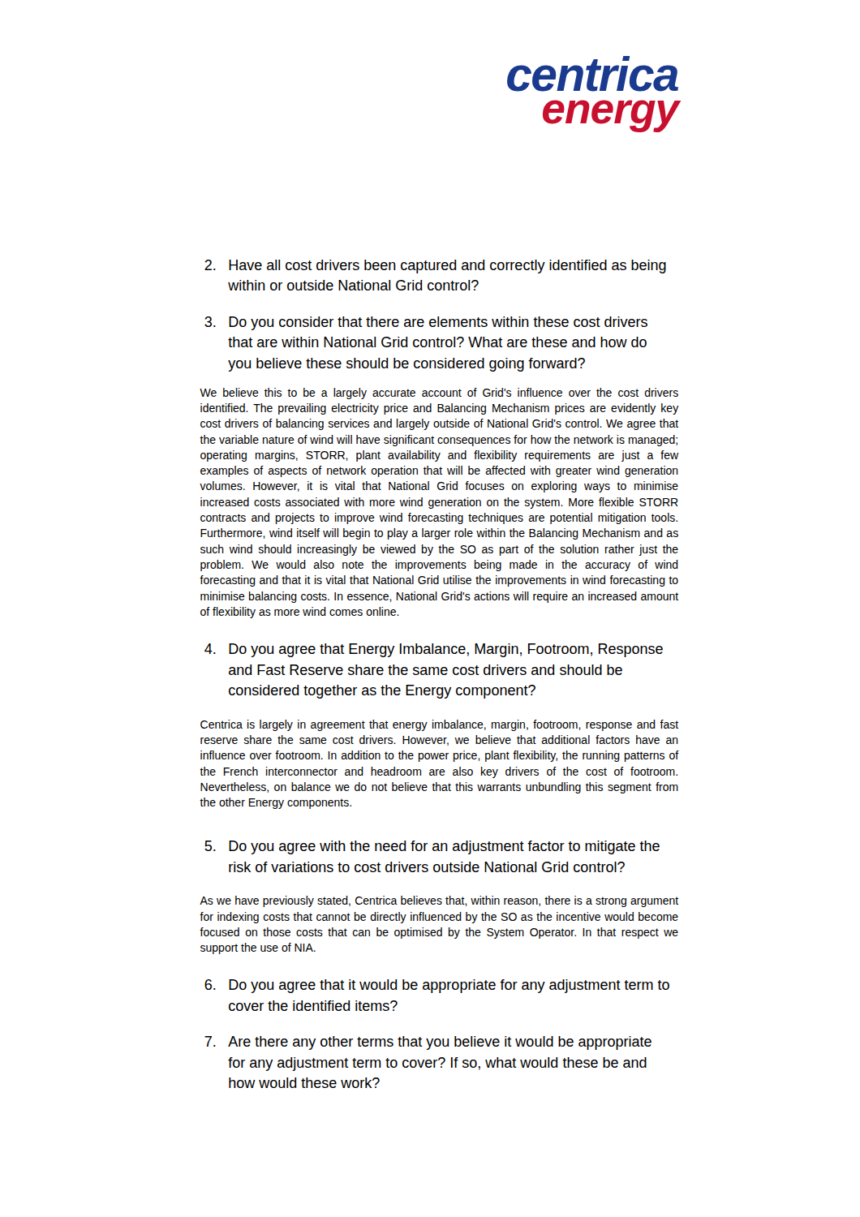centrica energy
2. Have all cost drivers been captured and correctly identified as being within or outside National Grid control?
3. Do you consider that there are elements within these cost drivers that are within National Grid control? What are these and how do you believe these should be considered going forward?
We believe this to be a largely accurate account of Grid's influence over the cost drivers identified. The prevailing electricity price and Balancing Mechanism prices are evidently key cost drivers of balancing services and largely outside of National Grid's control. We agree that the variable nature of wind will have significant consequences for how the network is managed; operating margins, STORR, plant availability and flexibility requirements are just a few examples of aspects of network operation that will be affected with greater wind generation volumes. However, it is vital that National Grid focuses on exploring ways to minimise increased costs associated with more wind generation on the system. More flexible STORR contracts and projects to improve wind forecasting techniques are potential mitigation tools. Furthermore, wind itself will begin to play a larger role within the Balancing Mechanism and as such wind should increasingly be viewed by the SO as part of the solution rather just the problem. We would also note the improvements being made in the accuracy of wind forecasting and that it is vital that National Grid utilise the improvements in wind forecasting to minimise balancing costs. In essence, National Grid's actions will require an increased amount of flexibility as more wind comes online.
4. Do you agree that Energy Imbalance, Margin, Footroom, Response and Fast Reserve share the same cost drivers and should be considered together as the Energy component?
Centrica is largely in agreement that energy imbalance, margin, footroom, response and fast reserve share the same cost drivers. However, we believe that additional factors have an influence over footroom. In addition to the power price, plant flexibility, the running patterns of the French interconnector and headroom are also key drivers of the cost of footroom. Nevertheless, on balance we do not believe that this warrants unbundling this segment from the other Energy components.
5. Do you agree with the need for an adjustment factor to mitigate the risk of variations to cost drivers outside National Grid control?
As we have previously stated, Centrica believes that, within reason, there is a strong argument for indexing costs that cannot be directly influenced by the SO as the incentive would become focused on those costs that can be optimised by the System Operator. In that respect we support the use of NIA.
6. Do you agree that it would be appropriate for any adjustment term to cover the identified items?
7. Are there any other terms that you believe it would be appropriate for any adjustment term to cover? If so, what would these be and how would these work?